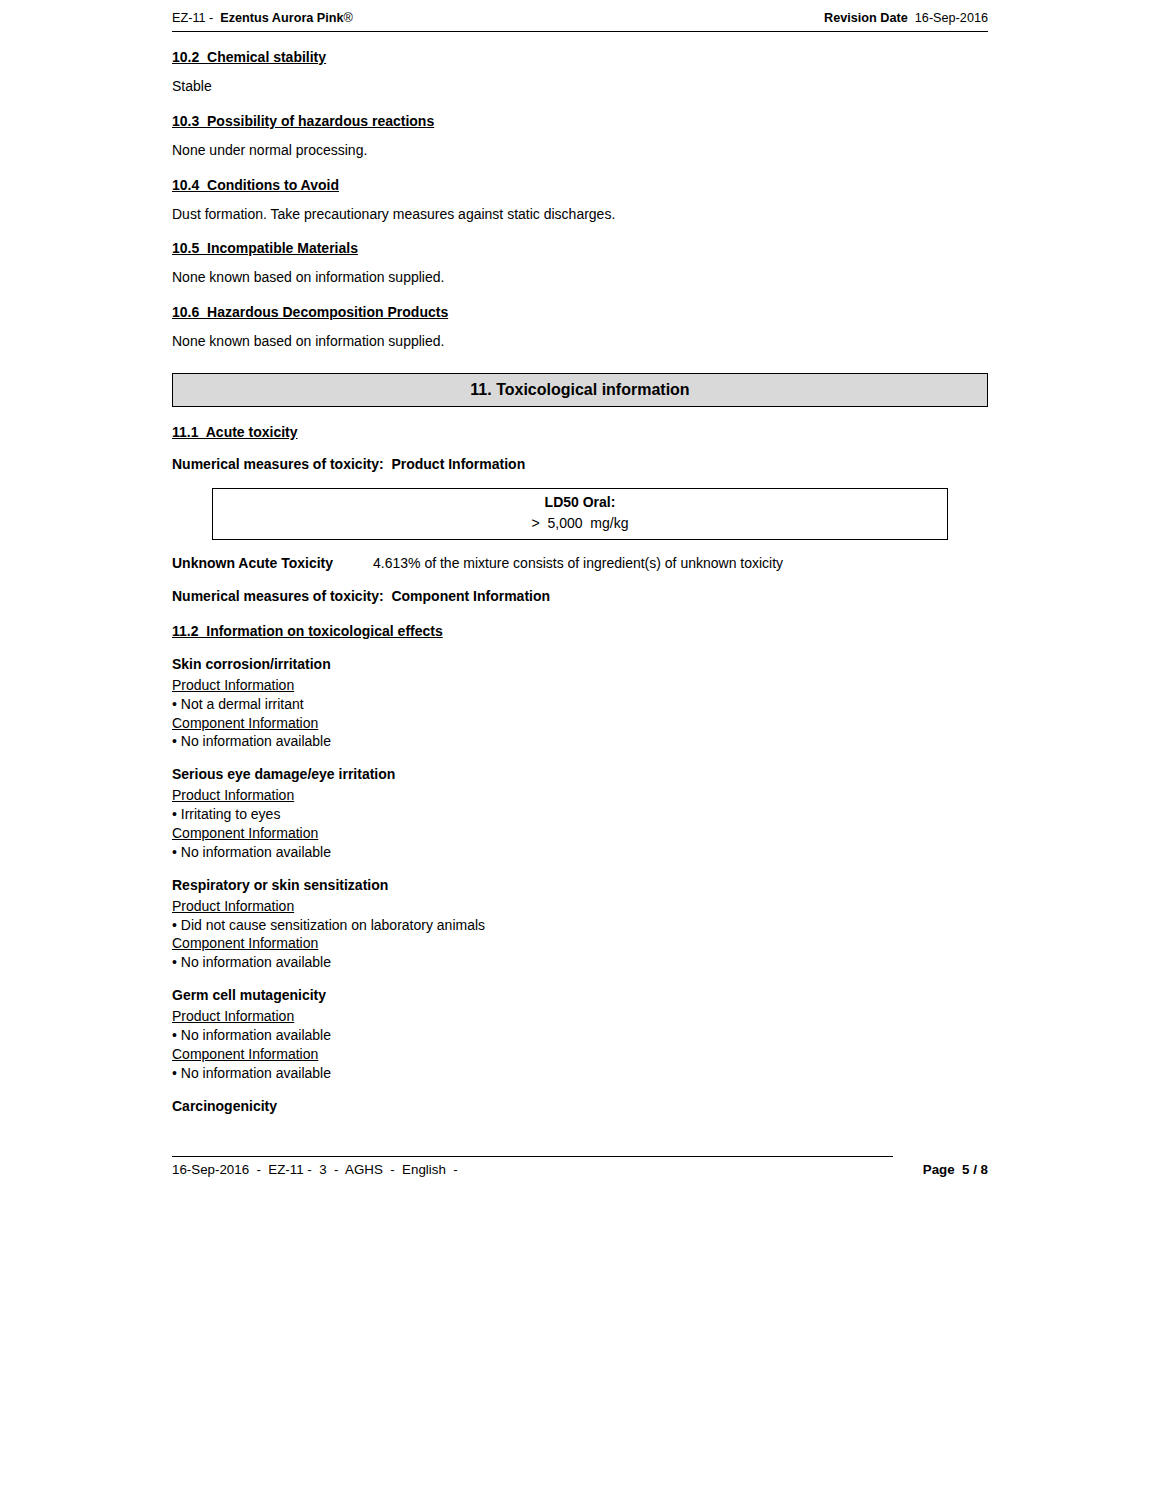EZ-11 - Ezentus Aurora Pink®
Revision Date 16-Sep-2016
10.2 Chemical stability
Stable
10.3 Possibility of hazardous reactions
None under normal processing.
10.4 Conditions to Avoid
Dust formation. Take precautionary measures against static discharges.
10.5 Incompatible Materials
None known based on information supplied.
10.6 Hazardous Decomposition Products
None known based on information supplied.
11. Toxicological information
11.1 Acute toxicity
Numerical measures of toxicity: Product Information
LD50 Oral: > 5,000 mg/kg
Unknown Acute Toxicity
4.613% of the mixture consists of ingredient(s) of unknown toxicity
Numerical measures of toxicity: Component Information
11.2 Information on toxicological effects
Skin corrosion/irritation
Product Information
• Not a dermal irritant
Component Information
• No information available
Serious eye damage/eye irritation
Product Information
• Irritating to eyes
Component Information
• No information available
Respiratory or skin sensitization
Product Information
• Did not cause sensitization on laboratory animals
Component Information
• No information available
Germ cell mutagenicity
Product Information
• No information available
Component Information
• No information available
Carcinogenicity
16-Sep-2016 - EZ-11 - 3 - AGHS - English -
Page 5 / 8